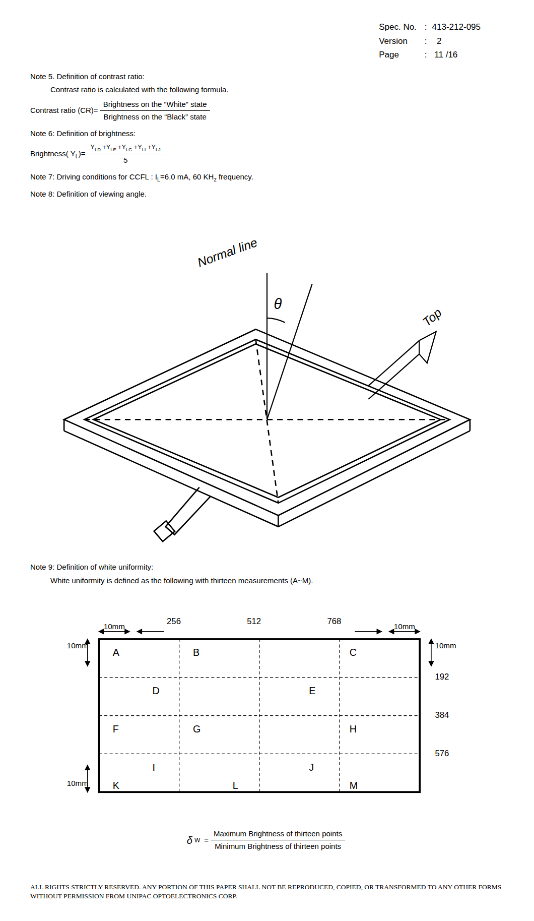| Spec. No. | : | 413-212-095 |
| Version | : | 2 |
| Page | : | 11 /16 |
Note 5. Definition of contrast ratio:
Contrast ratio is calculated with the following formula.
Contrast ratio (CR)= Brightness on the “White” state Brightness on the “Black” state
Note 6: Definition of brightness:
Brightness( YL)= YLD +YLE +YLG +YLI +YLJ 5
Note 7: Driving conditions for CCFL : IL=6.0 mA, 60 KHz frequency.
Note 8: Definition of viewing angle.
Normal line θ Top
Note 9: Definition of white uniformity:
White uniformity is defined as the following with thirteen measurements (A~M).
256 512 768 10mm 10mm 10mm 10mm 10mm 192 384 576 A B C D E F G H I J K L M
δW = Maximum Brightness of thirteen points Minimum Brightness of thirteen points
ALL RIGHTS STRICTLY RESERVED. ANY PORTION OF THIS PAPER SHALL NOT BE REPRODUCED, COPIED, OR TRANSFORMED TO ANY OTHER FORMS WITHOUT PERMISSION FROM UNIPAC OPTOELECTRONICS CORP.